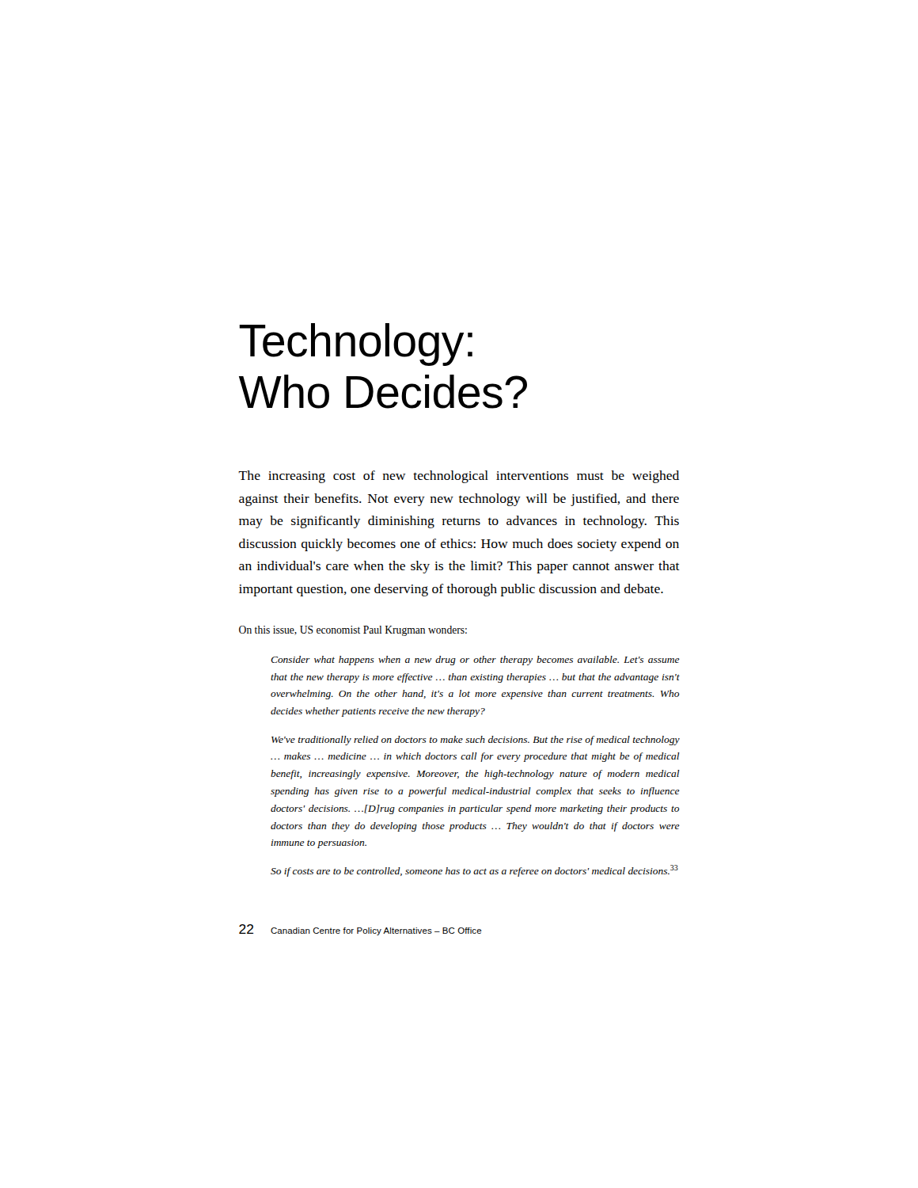Technology:
Who Decides?
The increasing cost of new technological interventions must be weighed against their benefits. Not every new technology will be justified, and there may be significantly diminishing returns to advances in technology. This discussion quickly becomes one of ethics: How much does society expend on an individual's care when the sky is the limit? This paper cannot answer that important question, one deserving of thorough public discussion and debate.
On this issue, US economist Paul Krugman wonders:
Consider what happens when a new drug or other therapy becomes available. Let's assume that the new therapy is more effective … than existing therapies … but that the advantage isn't overwhelming. On the other hand, it's a lot more expensive than current treatments. Who decides whether patients receive the new therapy?
We've traditionally relied on doctors to make such decisions. But the rise of medical technology … makes … medicine … in which doctors call for every procedure that might be of medical benefit, increasingly expensive. Moreover, the high-technology nature of modern medical spending has given rise to a powerful medical-industrial complex that seeks to influence doctors' decisions. …[D]rug companies in particular spend more marketing their products to doctors than they do developing those products … They wouldn't do that if doctors were immune to persuasion.
So if costs are to be controlled, someone has to act as a referee on doctors' medical decisions.33
22 Canadian Centre for Policy Alternatives – BC Office